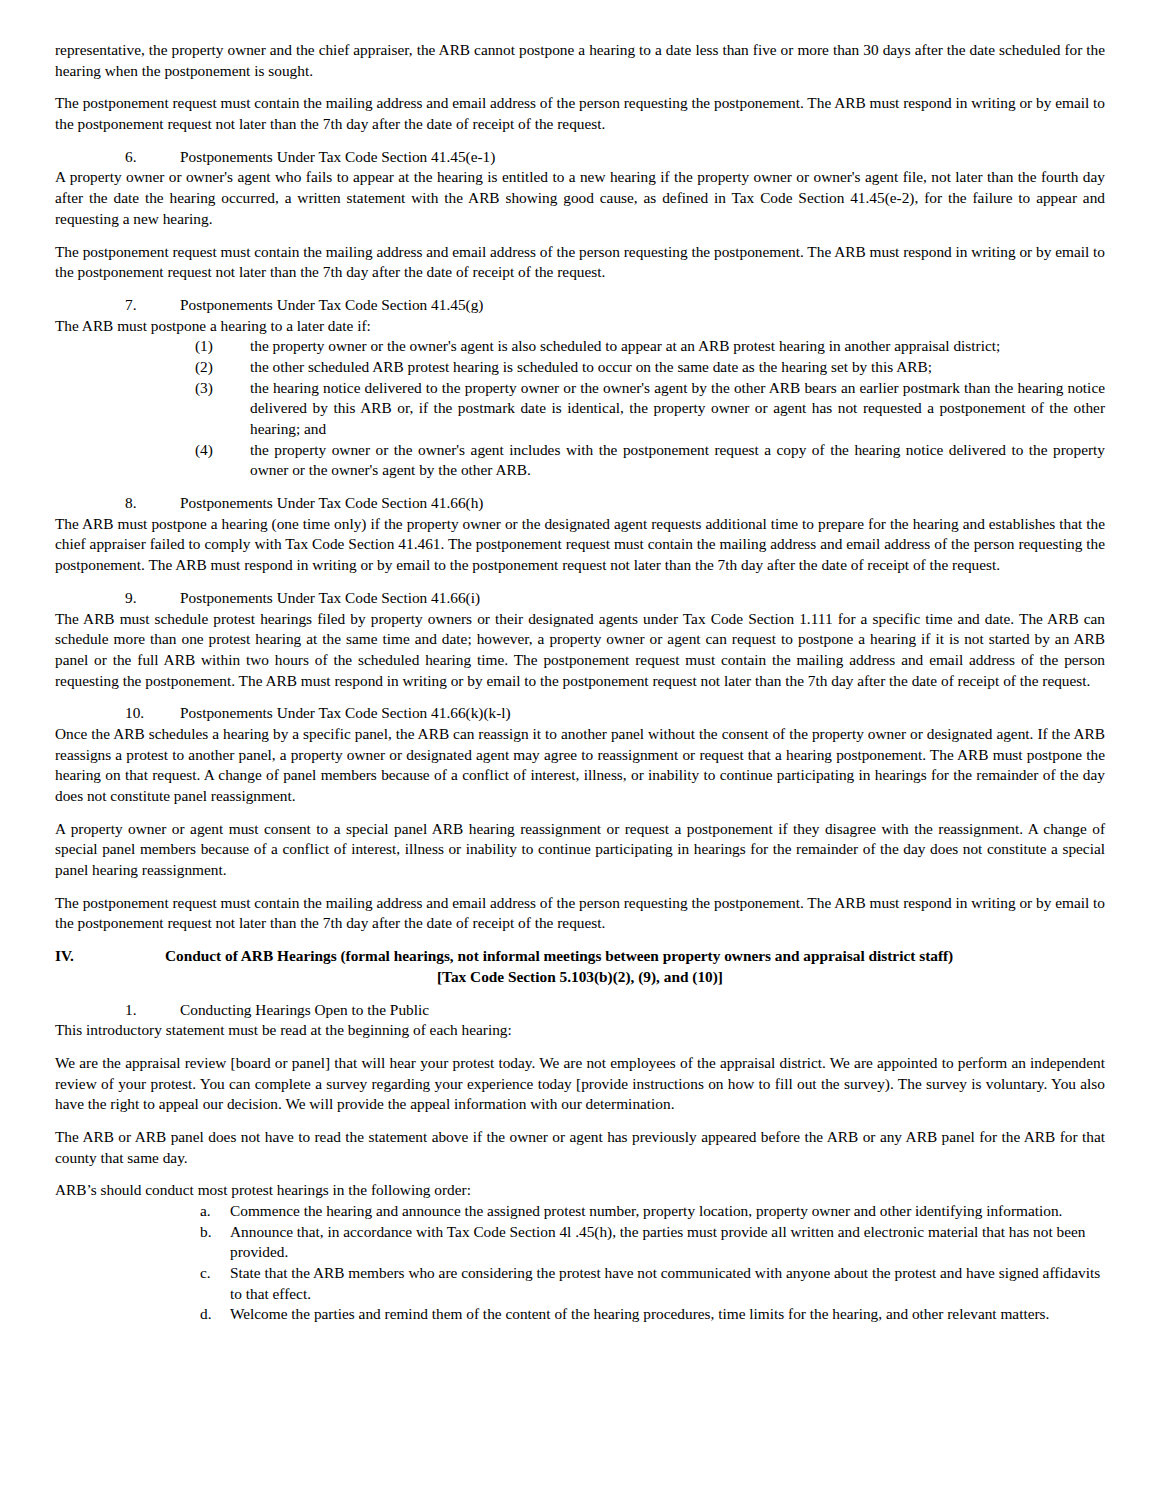representative, the property owner and the chief appraiser, the ARB cannot postpone a hearing to a date less than five or more than 30 days after the date scheduled for the hearing when the postponement is sought.
The postponement request must contain the mailing address and email address of the person requesting the postponement. The ARB must respond in writing or by email to the postponement request not later than the 7th day after the date of receipt of the request.
6. Postponements Under Tax Code Section 41.45(e-1)
A property owner or owner's agent who fails to appear at the hearing is entitled to a new hearing if the property owner or owner's agent file, not later than the fourth day after the date the hearing occurred, a written statement with the ARB showing good cause, as defined in Tax Code Section 41.45(e-2), for the failure to appear and requesting a new hearing.
The postponement request must contain the mailing address and email address of the person requesting the postponement. The ARB must respond in writing or by email to the postponement request not later than the 7th day after the date of receipt of the request.
7. Postponements Under Tax Code Section 41.45(g)
The ARB must postpone a hearing to a later date if:
(1) the property owner or the owner's agent is also scheduled to appear at an ARB protest hearing in another appraisal district;
(2) the other scheduled ARB protest hearing is scheduled to occur on the same date as the hearing set by this ARB;
(3) the hearing notice delivered to the property owner or the owner's agent by the other ARB bears an earlier postmark than the hearing notice delivered by this ARB or, if the postmark date is identical, the property owner or agent has not requested a postponement of the other hearing; and
(4) the property owner or the owner's agent includes with the postponement request a copy of the hearing notice delivered to the property owner or the owner's agent by the other ARB.
8. Postponements Under Tax Code Section 41.66(h)
The ARB must postpone a hearing (one time only) if the property owner or the designated agent requests additional time to prepare for the hearing and establishes that the chief appraiser failed to comply with Tax Code Section 41.461. The postponement request must contain the mailing address and email address of the person requesting the postponement. The ARB must respond in writing or by email to the postponement request not later than the 7th day after the date of receipt of the request.
9. Postponements Under Tax Code Section 41.66(i)
The ARB must schedule protest hearings filed by property owners or their designated agents under Tax Code Section 1.111 for a specific time and date. The ARB can schedule more than one protest hearing at the same time and date; however, a property owner or agent can request to postpone a hearing if it is not started by an ARB panel or the full ARB within two hours of the scheduled hearing time. The postponement request must contain the mailing address and email address of the person requesting the postponement. The ARB must respond in writing or by email to the postponement request not later than the 7th day after the date of receipt of the request.
10. Postponements Under Tax Code Section 41.66(k)(k-l)
Once the ARB schedules a hearing by a specific panel, the ARB can reassign it to another panel without the consent of the property owner or designated agent. If the ARB reassigns a protest to another panel, a property owner or designated agent may agree to reassignment or request that a hearing postponement. The ARB must postpone the hearing on that request. A change of panel members because of a conflict of interest, illness, or inability to continue participating in hearings for the remainder of the day does not constitute panel reassignment.
A property owner or agent must consent to a special panel ARB hearing reassignment or request a postponement if they disagree with the reassignment. A change of special panel members because of a conflict of interest, illness or inability to continue participating in hearings for the remainder of the day does not constitute a special panel hearing reassignment.
The postponement request must contain the mailing address and email address of the person requesting the postponement. The ARB must respond in writing or by email to the postponement request not later than the 7th day after the date of receipt of the request.
IV. Conduct of ARB Hearings (formal hearings, not informal meetings between property owners and appraisal district staff)
[Tax Code Section 5.103(b)(2), (9), and (10)]
1. Conducting Hearings Open to the Public
This introductory statement must be read at the beginning of each hearing:
We are the appraisal review [board or panel] that will hear your protest today. We are not employees of the appraisal district. We are appointed to perform an independent review of your protest. You can complete a survey regarding your experience today [provide instructions on how to fill out the survey). The survey is voluntary. You also have the right to appeal our decision. We will provide the appeal information with our determination.
The ARB or ARB panel does not have to read the statement above if the owner or agent has previously appeared before the ARB or any ARB panel for the ARB for that county that same day.
ARB’s should conduct most protest hearings in the following order:
a. Commence the hearing and announce the assigned protest number, property location, property owner and other identifying information.
b. Announce that, in accordance with Tax Code Section 4l .45(h), the parties must provide all written and electronic material that has not been provided.
c. State that the ARB members who are considering the protest have not communicated with anyone about the protest and have signed affidavits to that effect.
d. Welcome the parties and remind them of the content of the hearing procedures, time limits for the hearing, and other relevant matters.